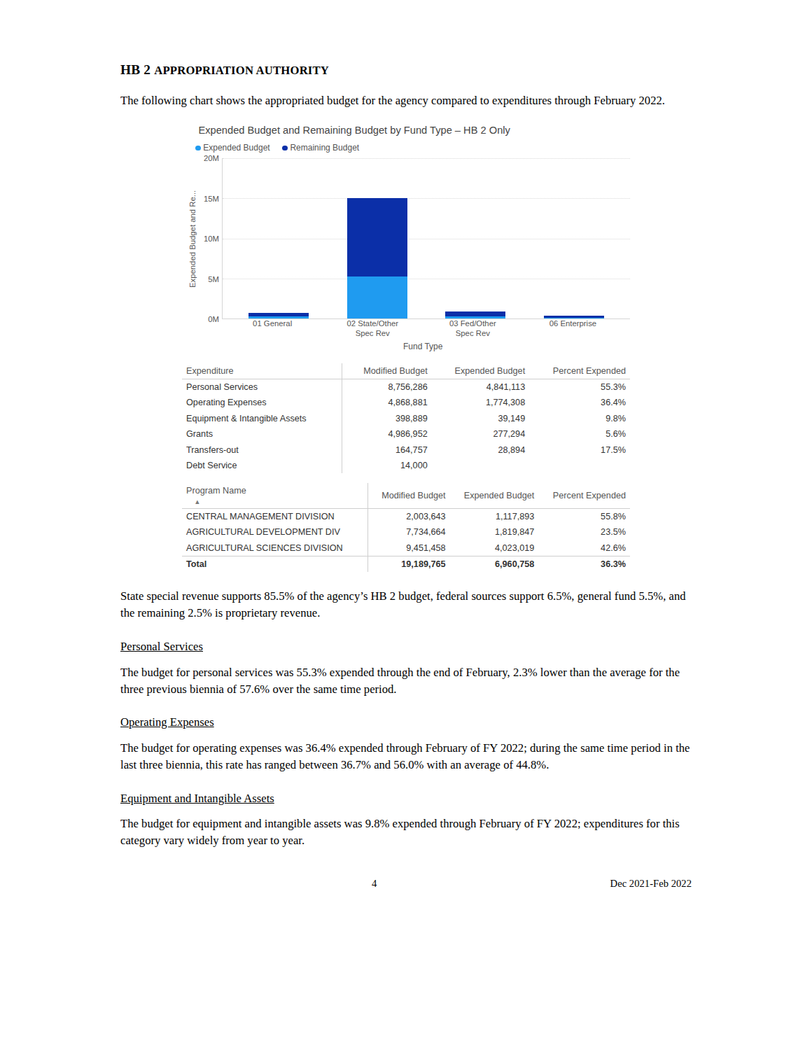HB 2 Appropriation Authority
The following chart shows the appropriated budget for the agency compared to expenditures through February 2022.
Expended Budget and Remaining Budget by Fund Type – HB 2 Only
Expended Budget Remaining Budget
Expended Budget and Re...
20M 15M 10M 5M 0M
01 General
02 State/Other Spec Rev
03 Fed/Other Spec Rev
06 Enterprise
Fund Type
| Expenditure | Modified Budget | Expended Budget | Percent Expended |
| --- | --- | --- | --- |
| Personal Services | 8,756,286 | 4,841,113 | 55.3% |
| Operating Expenses | 4,868,881 | 1,774,308 | 36.4% |
| Equipment & Intangible Assets | 398,889 | 39,149 | 9.8% |
| Grants | 4,986,952 | 277,294 | 5.6% |
| Transfers-out | 164,757 | 28,894 | 17.5% |
| Debt Service | 14,000 | | |
| Program Name ▲ | Modified Budget | Expended Budget | Percent Expended |
| --- | --- | --- | --- |
| CENTRAL MANAGEMENT DIVISION | 2,003,643 | 1,117,893 | 55.8% |
| AGRICULTURAL DEVELOPMENT DIV | 7,734,664 | 1,819,847 | 23.5% |
| AGRICULTURAL SCIENCES DIVISION | 9,451,458 | 4,023,019 | 42.6% |
| Total | 19,189,765 | 6,960,758 | 36.3% |
State special revenue supports 85.5% of the agency’s HB 2 budget, federal sources support 6.5%, general fund 5.5%, and the remaining 2.5% is proprietary revenue.
Personal Services
The budget for personal services was 55.3% expended through the end of February, 2.3% lower than the average for the three previous biennia of 57.6% over the same time period.
Operating Expenses
The budget for operating expenses was 36.4% expended through February of FY 2022; during the same time period in the last three biennia, this rate has ranged between 36.7% and 56.0% with an average of 44.8%.
Equipment and Intangible Assets
The budget for equipment and intangible assets was 9.8% expended through February of FY 2022; expenditures for this category vary widely from year to year.
4 Dec 2021-Feb 2022